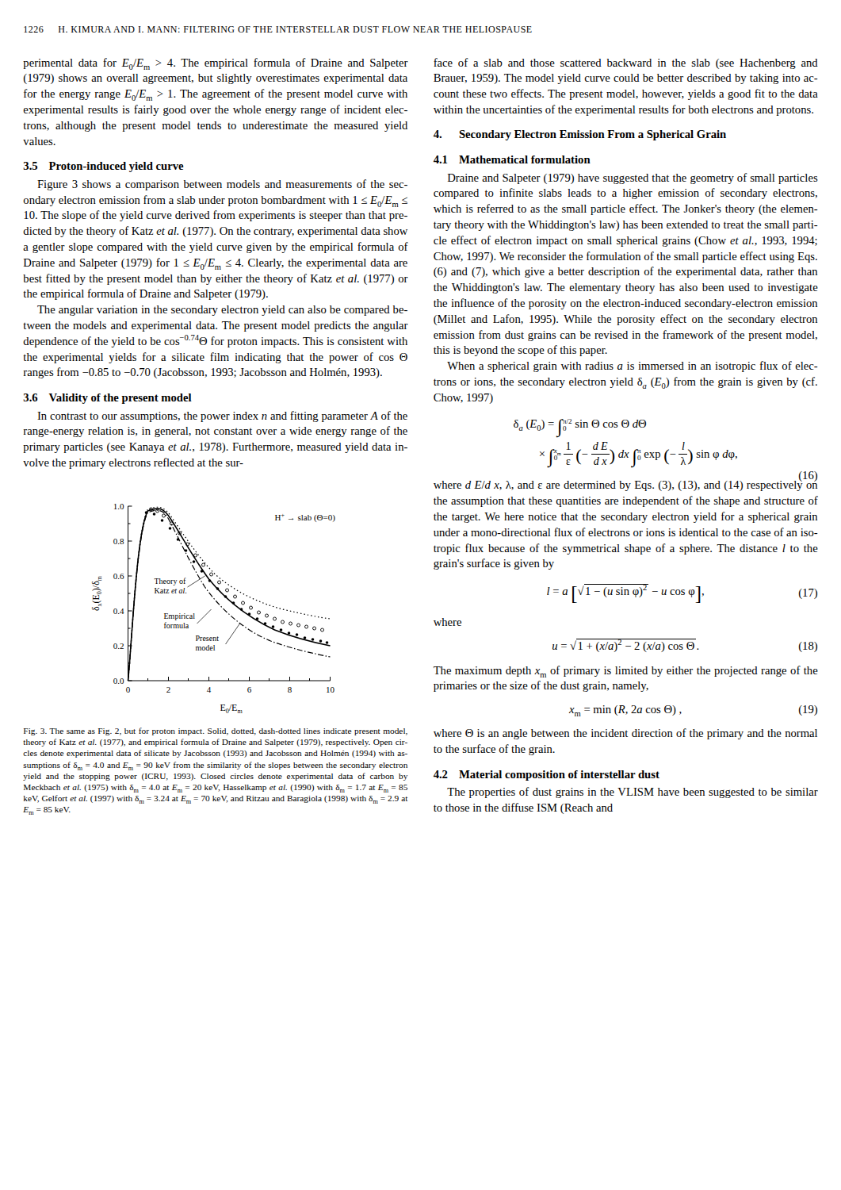1226 H. KIMURA AND I. MANN: FILTERING OF THE INTERSTELLAR DUST FLOW NEAR THE HELIOSPAUSE
perimental data for E0/Em > 4. The empirical formula of Draine and Salpeter (1979) shows an overall agreement, but slightly overestimates experimental data for the energy range E0/Em > 1. The agreement of the present model curve with experimental results is fairly good over the whole energy range of incident electrons, although the present model tends to underestimate the measured yield values.
3.5 Proton-induced yield curve
Figure 3 shows a comparison between models and measurements of the secondary electron emission from a slab under proton bombardment with 1 ≤ E0/Em ≤ 10. The slope of the yield curve derived from experiments is steeper than that predicted by the theory of Katz et al. (1977). On the contrary, experimental data show a gentler slope compared with the yield curve given by the empirical formula of Draine and Salpeter (1979) for 1 ≤ E0/Em ≤ 4. Clearly, the experimental data are best fitted by the present model than by either the theory of Katz et al. (1977) or the empirical formula of Draine and Salpeter (1979).
The angular variation in the secondary electron yield can also be compared between the models and experimental data. The present model predicts the angular dependence of the yield to be cos−0.74Θ for proton impacts. This is consistent with the experimental yields for a silicate film indicating that the power of cos Θ ranges from −0.85 to −0.70 (Jacobsson, 1993; Jacobsson and Holmén, 1993).
3.6 Validity of the present model
In contrast to our assumptions, the power index n and fitting parameter A of the range-energy relation is, in general, not constant over a wide energy range of the primary particles (see Kanaya et al., 1978). Furthermore, measured yield data involve the primary electrons reflected at the sur-
0 2 4 6 8 10 0.0 0.2 0.4 0.6 0.8 1.0 E0/Em δx(E0)/δm H+ → slab (Θ=0) Theory of Katz et al. Empirical formula Present model
Fig. 3. The same as Fig. 2, but for proton impact. Solid, dotted, dash-dotted lines indicate present model, theory of Katz et al. (1977), and empirical formula of Draine and Salpeter (1979), respectively. Open circles denote experimental data of silicate by Jacobsson (1993) and Jacobsson and Holmén (1994) with assumptions of δm = 4.0 and Em = 90 keV from the similarity of the slopes between the secondary electron yield and the stopping power (ICRU, 1993). Closed circles denote experimental data of carbon by Meckbach et al. (1975) with δm = 4.0 at Em = 20 keV, Hasselkamp et al. (1990) with δm = 1.7 at Em = 85 keV, Gelfort et al. (1997) with δm = 3.24 at Em = 70 keV, and Ritzau and Baragiola (1998) with δm = 2.9 at Em = 85 keV.
face of a slab and those scattered backward in the slab (see Hachenberg and Brauer, 1959). The model yield curve could be better described by taking into account these two effects. The present model, however, yields a good fit to the data within the uncertainties of the experimental results for both electrons and protons.
4. Secondary Electron Emission From a Spherical Grain
4.1 Mathematical formulation
Draine and Salpeter (1979) have suggested that the geometry of small particles compared to infinite slabs leads to a higher emission of secondary electrons, which is referred to as the small particle effect. The Jonker's theory (the elementary theory with the Whiddington's law) has been extended to treat the small particle effect of electron impact on small spherical grains (Chow et al., 1993, 1994; Chow, 1997). We reconsider the formulation of the small particle effect using Eqs. (6) and (7), which give a better description of the experimental data, rather than the Whiddington's law. The elementary theory has also been used to investigate the influence of the porosity on the electron-induced secondary-electron emission (Millet and Lafon, 1995). While the porosity effect on the secondary electron emission from dust grains can be revised in the framework of the present model, this is beyond the scope of this paper.
When a spherical grain with radius a is immersed in an isotropic flux of electrons or ions, the secondary electron yield δa (E0) from the grain is given by (cf. Chow, 1997)
δa (E0) = ∫π/20 sin Θ cos Θ d Θ
× ∫xm 0 1 ε (− d E d x) dx ∫π 0 exp (− lλ) sin φ dφ, (16)
where d E/d x, λ, and ε are determined by Eqs. (3), (13), and (14) respectively on the assumption that these quantities are independent of the shape and structure of the target. We here notice that the secondary electron yield for a spherical grain under a mono-directional flux of electrons or ions is identical to the case of an isotropic flux because of the symmetrical shape of a sphere. The distance l to the grain's surface is given by
l = a [√1 − (u sin φ)2 − u cos φ], (17)
where
u = √1 + (x/a)2 − 2 (x/a) cos Θ. (18)
The maximum depth xm of primary is limited by either the projected range of the primaries or the size of the dust grain, namely,
xm = min (R, 2a cos Θ) , (19)
where Θ is an angle between the incident direction of the primary and the normal to the surface of the grain.
4.2 Material composition of interstellar dust
The properties of dust grains in the VLISM have been suggested to be similar to those in the diffuse ISM (Reach and